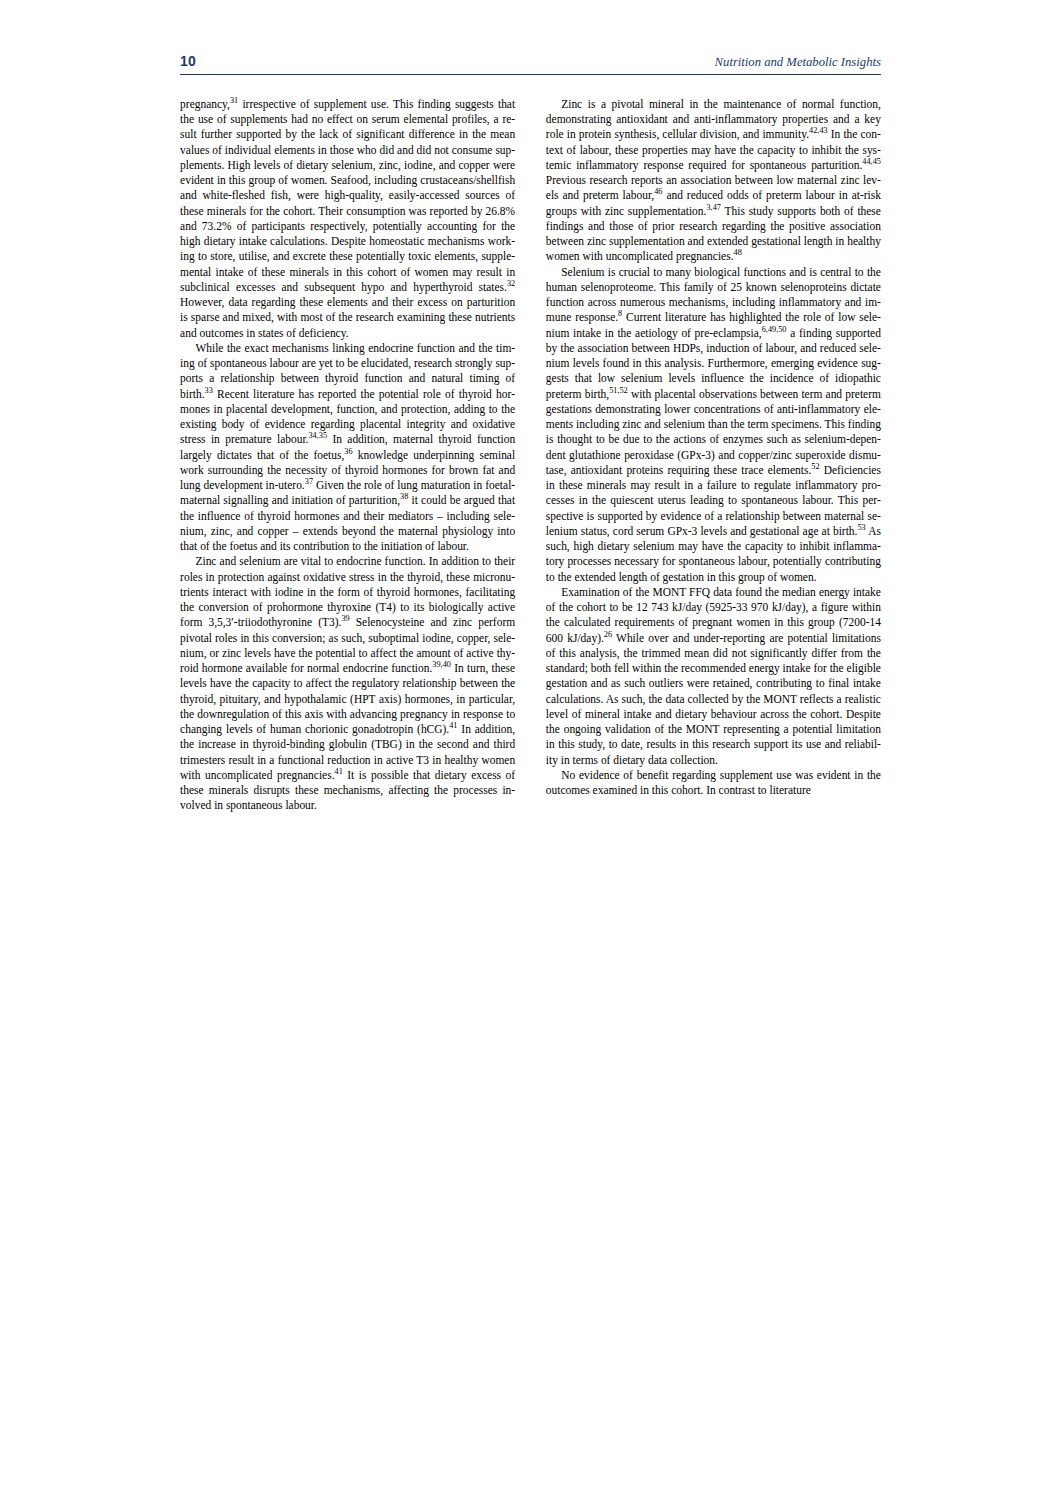10
Nutrition and Metabolic Insights
pregnancy,31 irrespective of supplement use. This finding suggests that the use of supplements had no effect on serum elemental profiles, a result further supported by the lack of significant difference in the mean values of individual elements in those who did and did not consume supplements. High levels of dietary selenium, zinc, iodine, and copper were evident in this group of women. Seafood, including crustaceans/shellfish and white-fleshed fish, were high-quality, easily-accessed sources of these minerals for the cohort. Their consumption was reported by 26.8% and 73.2% of participants respectively, potentially accounting for the high dietary intake calculations. Despite homeostatic mechanisms working to store, utilise, and excrete these potentially toxic elements, supplemental intake of these minerals in this cohort of women may result in subclinical excesses and subsequent hypo and hyperthyroid states.32 However, data regarding these elements and their excess on parturition is sparse and mixed, with most of the research examining these nutrients and outcomes in states of deficiency.
While the exact mechanisms linking endocrine function and the timing of spontaneous labour are yet to be elucidated, research strongly supports a relationship between thyroid function and natural timing of birth.33 Recent literature has reported the potential role of thyroid hormones in placental development, function, and protection, adding to the existing body of evidence regarding placental integrity and oxidative stress in premature labour.34,35 In addition, maternal thyroid function largely dictates that of the foetus,36 knowledge underpinning seminal work surrounding the necessity of thyroid hormones for brown fat and lung development in-utero.37 Given the role of lung maturation in foetal-maternal signalling and initiation of parturition,38 it could be argued that the influence of thyroid hormones and their mediators – including selenium, zinc, and copper – extends beyond the maternal physiology into that of the foetus and its contribution to the initiation of labour.
Zinc and selenium are vital to endocrine function. In addition to their roles in protection against oxidative stress in the thyroid, these micronutrients interact with iodine in the form of thyroid hormones, facilitating the conversion of prohormone thyroxine (T4) to its biologically active form 3,5,3′-triiodothyronine (T3).39 Selenocysteine and zinc perform pivotal roles in this conversion; as such, suboptimal iodine, copper, selenium, or zinc levels have the potential to affect the amount of active thyroid hormone available for normal endocrine function.39,40 In turn, these levels have the capacity to affect the regulatory relationship between the thyroid, pituitary, and hypothalamic (HPT axis) hormones, in particular, the downregulation of this axis with advancing pregnancy in response to changing levels of human chorionic gonadotropin (hCG).41 In addition, the increase in thyroid-binding globulin (TBG) in the second and third trimesters result in a functional reduction in active T3 in healthy women with uncomplicated pregnancies.41 It is possible that dietary excess of these minerals disrupts these mechanisms, affecting the processes involved in spontaneous labour.
Zinc is a pivotal mineral in the maintenance of normal function, demonstrating antioxidant and anti-inflammatory properties and a key role in protein synthesis, cellular division, and immunity.42,43 In the context of labour, these properties may have the capacity to inhibit the systemic inflammatory response required for spontaneous parturition.44,45 Previous research reports an association between low maternal zinc levels and preterm labour,46 and reduced odds of preterm labour in at-risk groups with zinc supplementation.3,47 This study supports both of these findings and those of prior research regarding the positive association between zinc supplementation and extended gestational length in healthy women with uncomplicated pregnancies.48
Selenium is crucial to many biological functions and is central to the human selenoproteome. This family of 25 known selenoproteins dictate function across numerous mechanisms, including inflammatory and immune response.8 Current literature has highlighted the role of low selenium intake in the aetiology of pre-eclampsia,6,49,50 a finding supported by the association between HDPs, induction of labour, and reduced selenium levels found in this analysis. Furthermore, emerging evidence suggests that low selenium levels influence the incidence of idiopathic preterm birth,51,52 with placental observations between term and preterm gestations demonstrating lower concentrations of anti-inflammatory elements including zinc and selenium than the term specimens. This finding is thought to be due to the actions of enzymes such as selenium-dependent glutathione peroxidase (GPx-3) and copper/zinc superoxide dismutase, antioxidant proteins requiring these trace elements.52 Deficiencies in these minerals may result in a failure to regulate inflammatory processes in the quiescent uterus leading to spontaneous labour. This perspective is supported by evidence of a relationship between maternal selenium status, cord serum GPx-3 levels and gestational age at birth.53 As such, high dietary selenium may have the capacity to inhibit inflammatory processes necessary for spontaneous labour, potentially contributing to the extended length of gestation in this group of women.
Examination of the MONT FFQ data found the median energy intake of the cohort to be 12 743 kJ/day (5925-33 970 kJ/day), a figure within the calculated requirements of pregnant women in this group (7200-14 600 kJ/day).26 While over and under-reporting are potential limitations of this analysis, the trimmed mean did not significantly differ from the standard; both fell within the recommended energy intake for the eligible gestation and as such outliers were retained, contributing to final intake calculations. As such, the data collected by the MONT reflects a realistic level of mineral intake and dietary behaviour across the cohort. Despite the ongoing validation of the MONT representing a potential limitation in this study, to date, results in this research support its use and reliability in terms of dietary data collection.
No evidence of benefit regarding supplement use was evident in the outcomes examined in this cohort. In contrast to literature